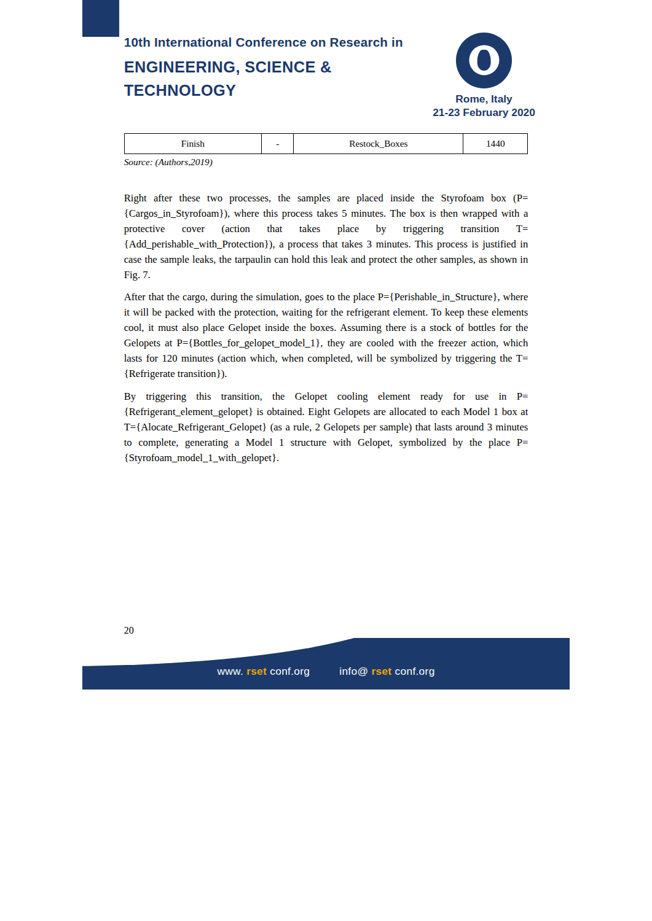10th International Conference on Research in
Engineering, Science & Technology
Rome, Italy
21-23 February 2020
| Finish | - | Restock_Boxes | 1440 |
Source: (Authors,2019)
Right after these two processes, the samples are placed inside the Styrofoam box (P={Cargos_in_Styrofoam}), where this process takes 5 minutes. The box is then wrapped with a protective cover (action that takes place by triggering transition T={Add_perishable_with_Protection}), a process that takes 3 minutes. This process is justified in case the sample leaks, the tarpaulin can hold this leak and protect the other samples, as shown in Fig. 7.
After that the cargo, during the simulation, goes to the place P={Perishable_in_Structure}, where it will be packed with the protection, waiting for the refrigerant element. To keep these elements cool, it must also place Gelopet inside the boxes. Assuming there is a stock of bottles for the Gelopets at P={Bottles_for_gelopet_model_1}, they are cooled with the freezer action, which lasts for 120 minutes (action which, when completed, will be symbolized by triggering the T={Refrigerate transition}).
By triggering this transition, the Gelopet cooling element ready for use in P={Refrigerant_element_gelopet} is obtained. Eight Gelopets are allocated to each Model 1 box at T={Alocate_Refrigerant_Gelopet} (as a rule, 2 Gelopets per sample) that lasts around 3 minutes to complete, generating a Model 1 structure with Gelopet, symbolized by the place P={Styrofoam_model_1_with_gelopet}.
20
www. rset conf.org info@ rset conf.org